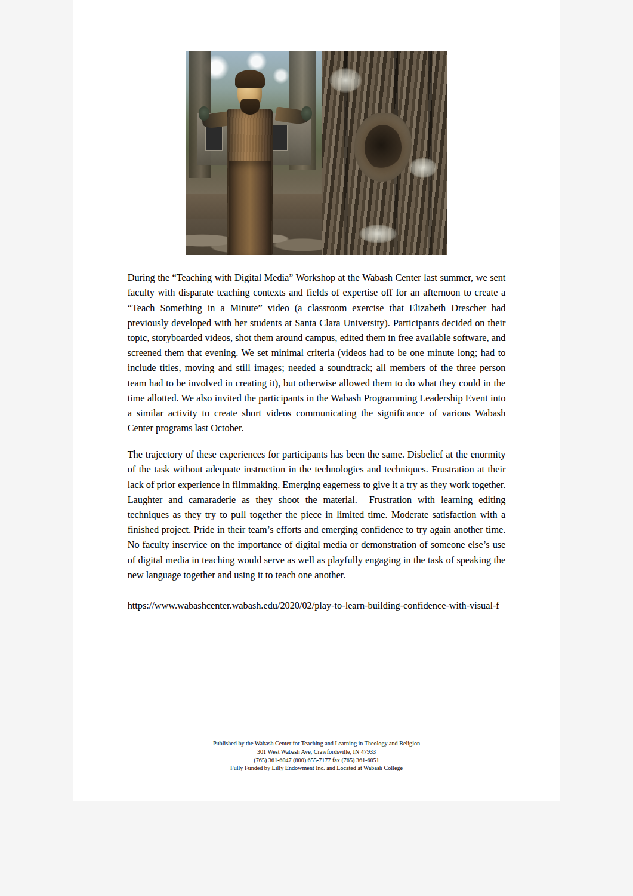During the “Teaching with Digital Media” Workshop at the Wabash Center last summer, we sent faculty with disparate teaching contexts and fields of expertise off for an afternoon to create a “Teach Something in a Minute” video (a classroom exercise that Elizabeth Drescher had previously developed with her students at Santa Clara University). Participants decided on their topic, storyboarded videos, shot them around campus, edited them in free available software, and screened them that evening. We set minimal criteria (videos had to be one minute long; had to include titles, moving and still images; needed a soundtrack; all members of the three person team had to be involved in creating it), but otherwise allowed them to do what they could in the time allotted. We also invited the participants in the Wabash Programming Leadership Event into a similar activity to create short videos communicating the significance of various Wabash Center programs last October.
The trajectory of these experiences for participants has been the same. Disbelief at the enormity of the task without adequate instruction in the technologies and techniques. Frustration at their lack of prior experience in filmmaking. Emerging eagerness to give it a try as they work together. Laughter and camaraderie as they shoot the material. Frustration with learning editing techniques as they try to pull together the piece in limited time. Moderate satisfaction with a finished project. Pride in their team’s efforts and emerging confidence to try again another time. No faculty inservice on the importance of digital media or demonstration of someone else’s use of digital media in teaching would serve as well as playfully engaging in the task of speaking the new language together and using it to teach one another.
https://www.wabashcenter.wabash.edu/2020/02/play-to-learn-building-confidence-with-visual-f
Published by the Wabash Center for Teaching and Learning in Theology and Religion
301 West Wabash Ave, Crawfordsville, IN 47933
(765) 361-6047 (800) 655-7177 fax (765) 361-6051
Fully Funded by Lilly Endowment Inc. and Located at Wabash College